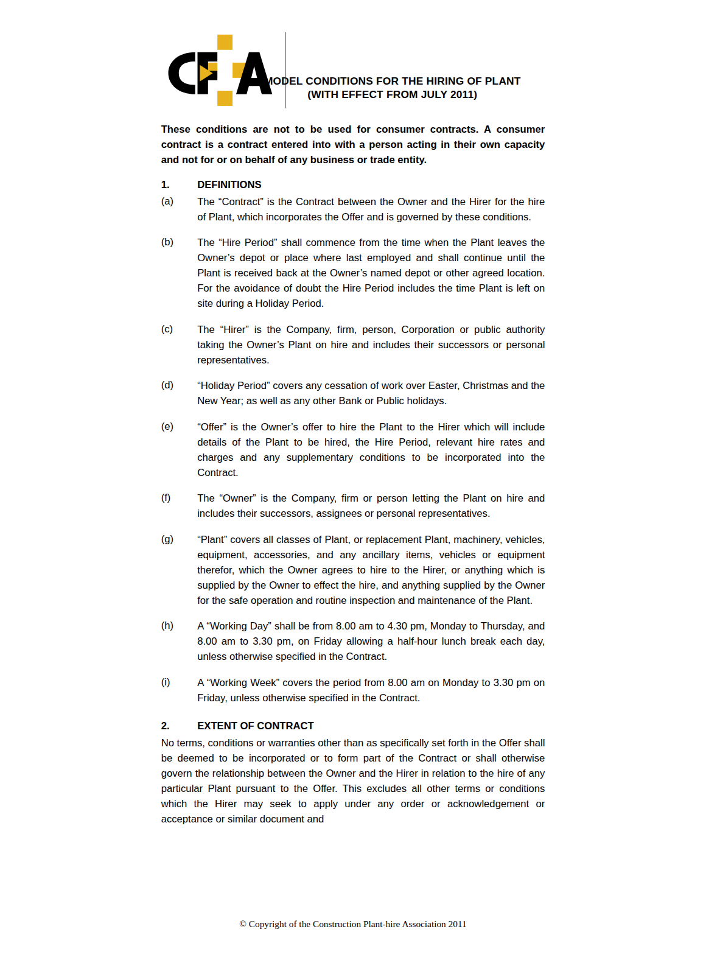MODEL CONDITIONS FOR THE HIRING OF PLANT
(WITH EFFECT FROM JULY 2011)
These conditions are not to be used for consumer contracts. A consumer contract is a contract entered into with a person acting in their own capacity and not for or on behalf of any business or trade entity.
1. DEFINITIONS
(a)
The “Contract” is the Contract between the Owner and the Hirer for the hire of Plant, which incorporates the Offer and is governed by these conditions.
(b)
The “Hire Period” shall commence from the time when the Plant leaves the Owner’s depot or place where last employed and shall continue until the Plant is received back at the Owner’s named depot or other agreed location. For the avoidance of doubt the Hire Period includes the time Plant is left on site during a Holiday Period.
(c)
The “Hirer” is the Company, firm, person, Corporation or public authority taking the Owner’s Plant on hire and includes their successors or personal representatives.
(d)
“Holiday Period” covers any cessation of work over Easter, Christmas and the New Year; as well as any other Bank or Public holidays.
(e)
“Offer” is the Owner’s offer to hire the Plant to the Hirer which will include details of the Plant to be hired, the Hire Period, relevant hire rates and charges and any supplementary conditions to be incorporated into the Contract.
(f)
The “Owner” is the Company, firm or person letting the Plant on hire and includes their successors, assignees or personal representatives.
(g)
“Plant” covers all classes of Plant, or replacement Plant, machinery, vehicles, equipment, accessories, and any ancillary items, vehicles or equipment therefor, which the Owner agrees to hire to the Hirer, or anything which is supplied by the Owner to effect the hire, and anything supplied by the Owner for the safe operation and routine inspection and maintenance of the Plant.
(h)
A “Working Day” shall be from 8.00 am to 4.30 pm, Monday to Thursday, and 8.00 am to 3.30 pm, on Friday allowing a half-hour lunch break each day, unless otherwise specified in the Contract.
(i)
A “Working Week” covers the period from 8.00 am on Monday to 3.30 pm on Friday, unless otherwise specified in the Contract.
2. EXTENT OF CONTRACT
No terms, conditions or warranties other than as specifically set forth in the Offer shall be deemed to be incorporated or to form part of the Contract or shall otherwise govern the relationship between the Owner and the Hirer in relation to the hire of any particular Plant pursuant to the Offer. This excludes all other terms or conditions which the Hirer may seek to apply under any order or acknowledgement or acceptance or similar document and
© Copyright of the Construction Plant-hire Association 2011